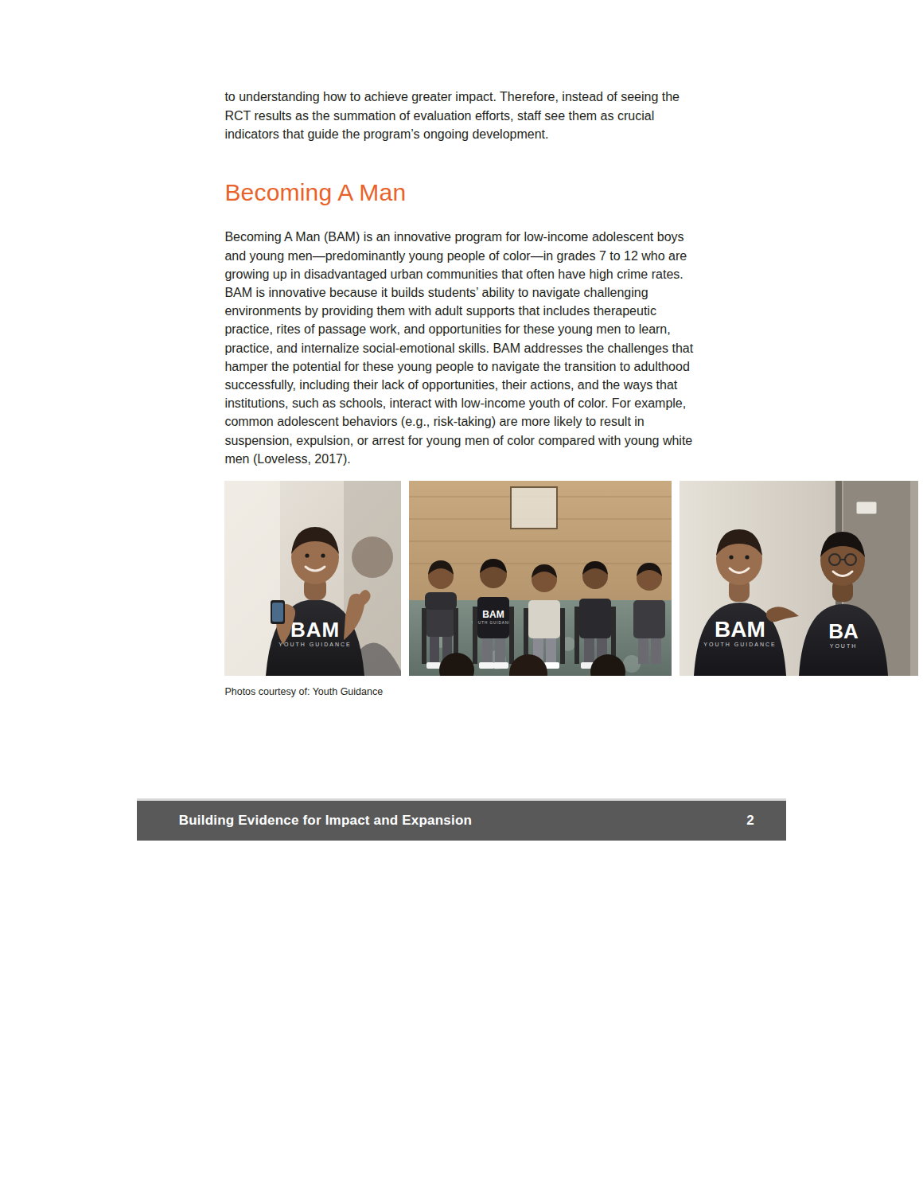to understanding how to achieve greater impact. Therefore, instead of seeing the RCT results as the summation of evaluation efforts, staff see them as crucial indicators that guide the program’s ongoing development.
Becoming A Man
Becoming A Man (BAM) is an innovative program for low-income adolescent boys and young men—predominantly young people of color—in grades 7 to 12 who are growing up in disadvantaged urban communities that often have high crime rates. BAM is innovative because it builds students’ ability to navigate challenging environments by providing them with adult supports that includes therapeutic practice, rites of passage work, and opportunities for these young men to learn, practice, and internalize social-emotional skills. BAM addresses the challenges that hamper the potential for these young people to navigate the transition to adulthood successfully, including their lack of opportunities, their actions, and the ways that institutions, such as schools, interact with low-income youth of color. For example, common adolescent behaviors (e.g., risk-taking) are more likely to result in suspension, expulsion, or arrest for young men of color compared with young white men (Loveless, 2017).
BAM YOUTH GUIDANCE
BAM YOUTH GUIDANCE
BAM YOUTH GUIDANCE BA YOUTH
Photos courtesy of: Youth Guidance
Building Evidence for Impact and Expansion 2